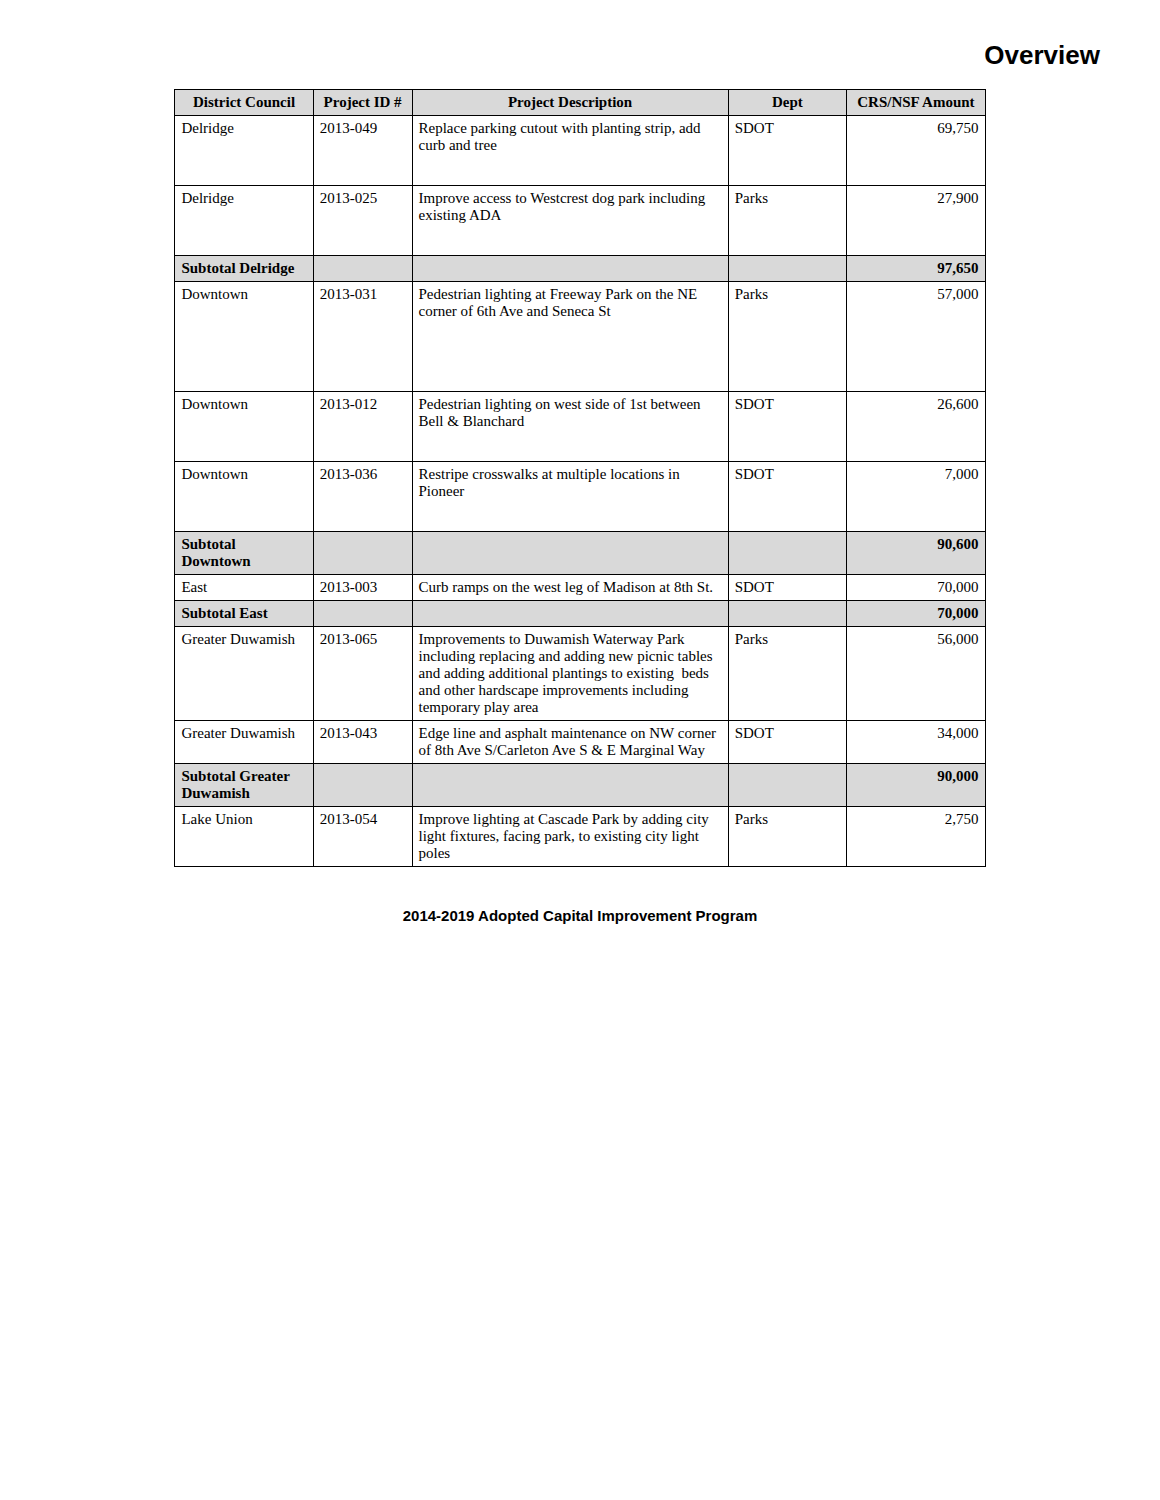Overview
| District Council | Project ID # | Project Description | Dept | CRS/NSF Amount |
| --- | --- | --- | --- | --- |
| Delridge | 2013-049 | Replace parking cutout with planting strip, add curb and tree | SDOT | 69,750 |
| Delridge | 2013-025 | Improve access to Westcrest dog park including existing ADA | Parks | 27,900 |
| Subtotal Delridge | | | | 97,650 |
| Downtown | 2013-031 | Pedestrian lighting at Freeway Park on the NE corner of 6th Ave and Seneca St | Parks | 57,000 |
| Downtown | 2013-012 | Pedestrian lighting on west side of 1st between Bell & Blanchard | SDOT | 26,600 |
| Downtown | 2013-036 | Restripe crosswalks at multiple locations in Pioneer | SDOT | 7,000 |
| Subtotal Downtown | | | | 90,600 |
| East | 2013-003 | Curb ramps on the west leg of Madison at 8th St. | SDOT | 70,000 |
| Subtotal East | | | | 70,000 |
| Greater Duwamish | 2013-065 | Improvements to Duwamish Waterway Park including replacing and adding new picnic tables and adding additional plantings to existing beds and other hardscape improvements including temporary play area | Parks | 56,000 |
| Greater Duwamish | 2013-043 | Edge line and asphalt maintenance on NW corner of 8th Ave S/Carleton Ave S & E Marginal Way | SDOT | 34,000 |
| Subtotal Greater Duwamish | | | | 90,000 |
| Lake Union | 2013-054 | Improve lighting at Cascade Park by adding city light fixtures, facing park, to existing city light poles | Parks | 2,750 |
2014-2019 Adopted Capital Improvement Program